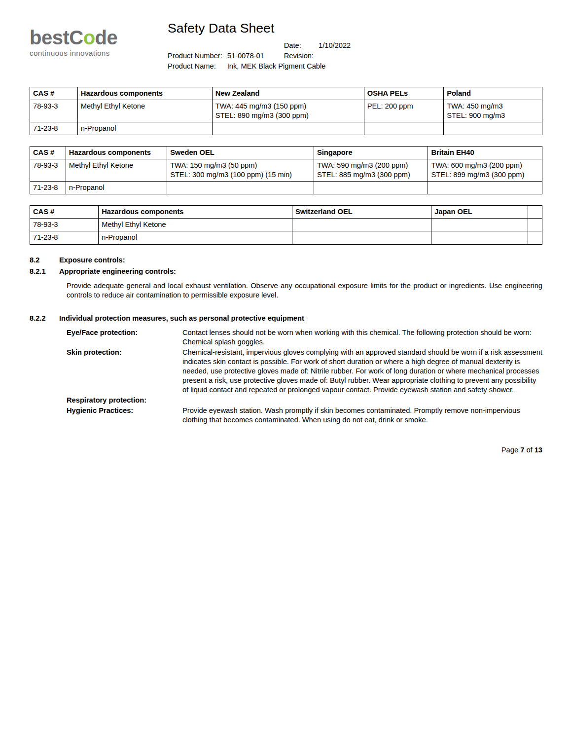best Code
continuous innovations
Safety Data Sheet
| | | Date: | 1/10/2022 |
| Product Number: | 51-0078-01 | Revision: | |
| Product Name: | Ink, MEK Black Pigment Cable |
| CAS # | Hazardous components | New Zealand | OSHA PELs | Poland |
| --- | --- | --- | --- | --- |
| 78-93-3 | Methyl Ethyl Ketone | TWA: 445 mg/m3 (150 ppm) STEL: 890 mg/m3 (300 ppm) | PEL: 200 ppm | TWA: 450 mg/m3 STEL: 900 mg/m3 |
| 71-23-8 | n-Propanol | | | |
| CAS # | Hazardous components | Sweden OEL | Singapore | Britain EH40 |
| --- | --- | --- | --- | --- |
| 78-93-3 | Methyl Ethyl Ketone | TWA: 150 mg/m3 (50 ppm) STEL: 300 mg/m3 (100 ppm) (15 min) | TWA: 590 mg/m3 (200 ppm) STEL: 885 mg/m3 (300 ppm) | TWA: 600 mg/m3 (200 ppm) STEL: 899 mg/m3 (300 ppm) |
| 71-23-8 | n-Propanol | | | |
| CAS # | Hazardous components | Switzerland OEL | Japan OEL | |
| --- | --- | --- | --- | --- |
| 78-93-3 | Methyl Ethyl Ketone | | | |
| 71-23-8 | n-Propanol | | | |
8.2 Exposure controls:
8.2.1 Appropriate engineering controls:
Provide adequate general and local exhaust ventilation. Observe any occupational exposure limits for the product or ingredients. Use engineering controls to reduce air contamination to permissible exposure level.
8.2.2 Individual protection measures, such as personal protective equipment
| Eye/Face protection: | Contact lenses should not be worn when working with this chemical. The following protection should be worn: Chemical splash goggles. |
| Skin protection: | Chemical-resistant, impervious gloves complying with an approved standard should be worn if a risk assessment indicates skin contact is possible. For work of short duration or where a high degree of manual dexterity is needed, use protective gloves made of: Nitrile rubber. For work of long duration or where mechanical processes present a risk, use protective gloves made of: Butyl rubber. Wear appropriate clothing to prevent any possibility of liquid contact and repeated or prolonged vapour contact. Provide eyewash station and safety shower. |
| Respiratory protection: | |
| Hygienic Practices: | Provide eyewash station. Wash promptly if skin becomes contaminated. Promptly remove non-impervious clothing that becomes contaminated. When using do not eat, drink or smoke. |
Page 7 of 13